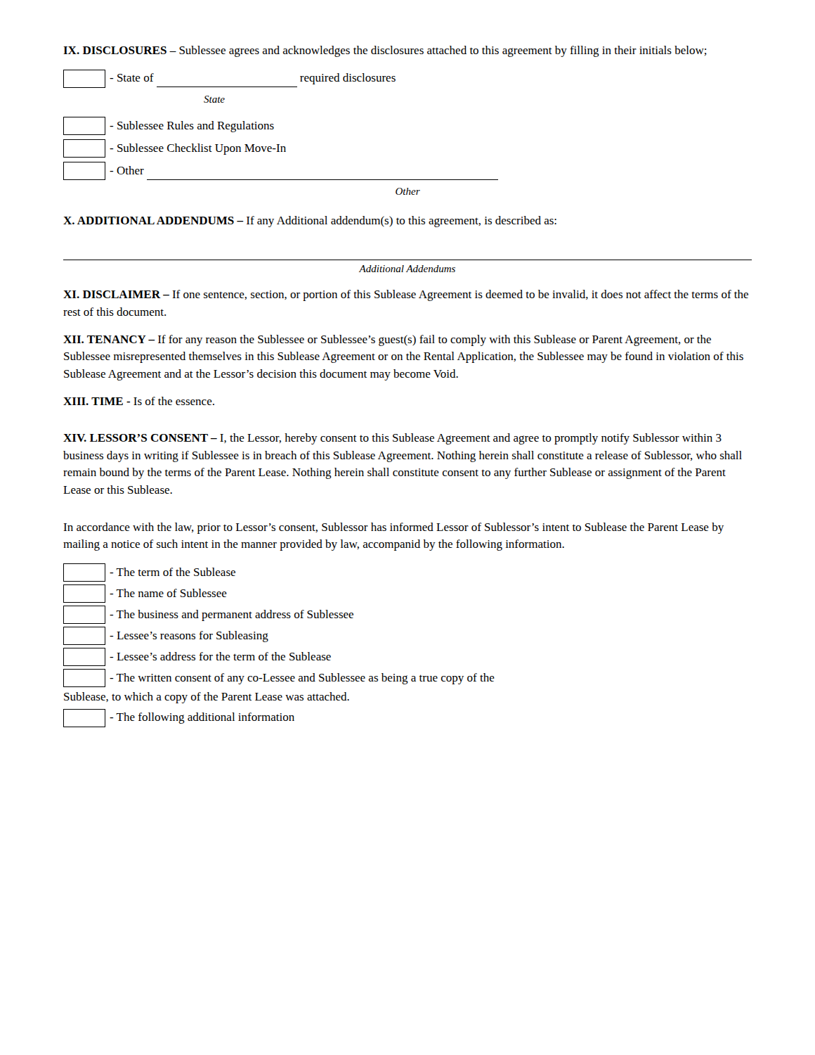IX. DISCLOSURES – Sublessee agrees and acknowledges the disclosures attached to this agreement by filling in their initials below;
- State of required disclosures
State
- Sublessee Rules and Regulations
- Sublessee Checklist Upon Move-In
- Other
Other
X. ADDITIONAL ADDENDUMS – If any Additional addendum(s) to this agreement, is described as:
Additional Addendums
XI. DISCLAIMER – If one sentence, section, or portion of this Sublease Agreement is deemed to be invalid, it does not affect the terms of the rest of this document.
XII. TENANCY – If for any reason the Sublessee or Sublessee’s guest(s) fail to comply with this Sublease or Parent Agreement, or the Sublessee misrepresented themselves in this Sublease Agreement or on the Rental Application, the Sublessee may be found in violation of this Sublease Agreement and at the Lessor’s decision this document may become Void.
XIII. TIME - Is of the essence.
XIV. LESSOR’S CONSENT – I, the Lessor, hereby consent to this Sublease Agreement and agree to promptly notify Sublessor within 3 business days in writing if Sublessee is in breach of this Sublease Agreement. Nothing herein shall constitute a release of Sublessor, who shall remain bound by the terms of the Parent Lease. Nothing herein shall constitute consent to any further Sublease or assignment of the Parent Lease or this Sublease.
In accordance with the law, prior to Lessor’s consent, Sublessor has informed Lessor of Sublessor’s intent to Sublease the Parent Lease by mailing a notice of such intent in the manner provided by law, accompanid by the following information.
- The term of the Sublease
- The name of Sublessee
- The business and permanent address of Sublessee
- Lessee’s reasons for Subleasing
- Lessee’s address for the term of the Sublease
- The written consent of any co-Lessee and Sublessee as being a true copy of the
Sublease, to which a copy of the Parent Lease was attached.
- The following additional information